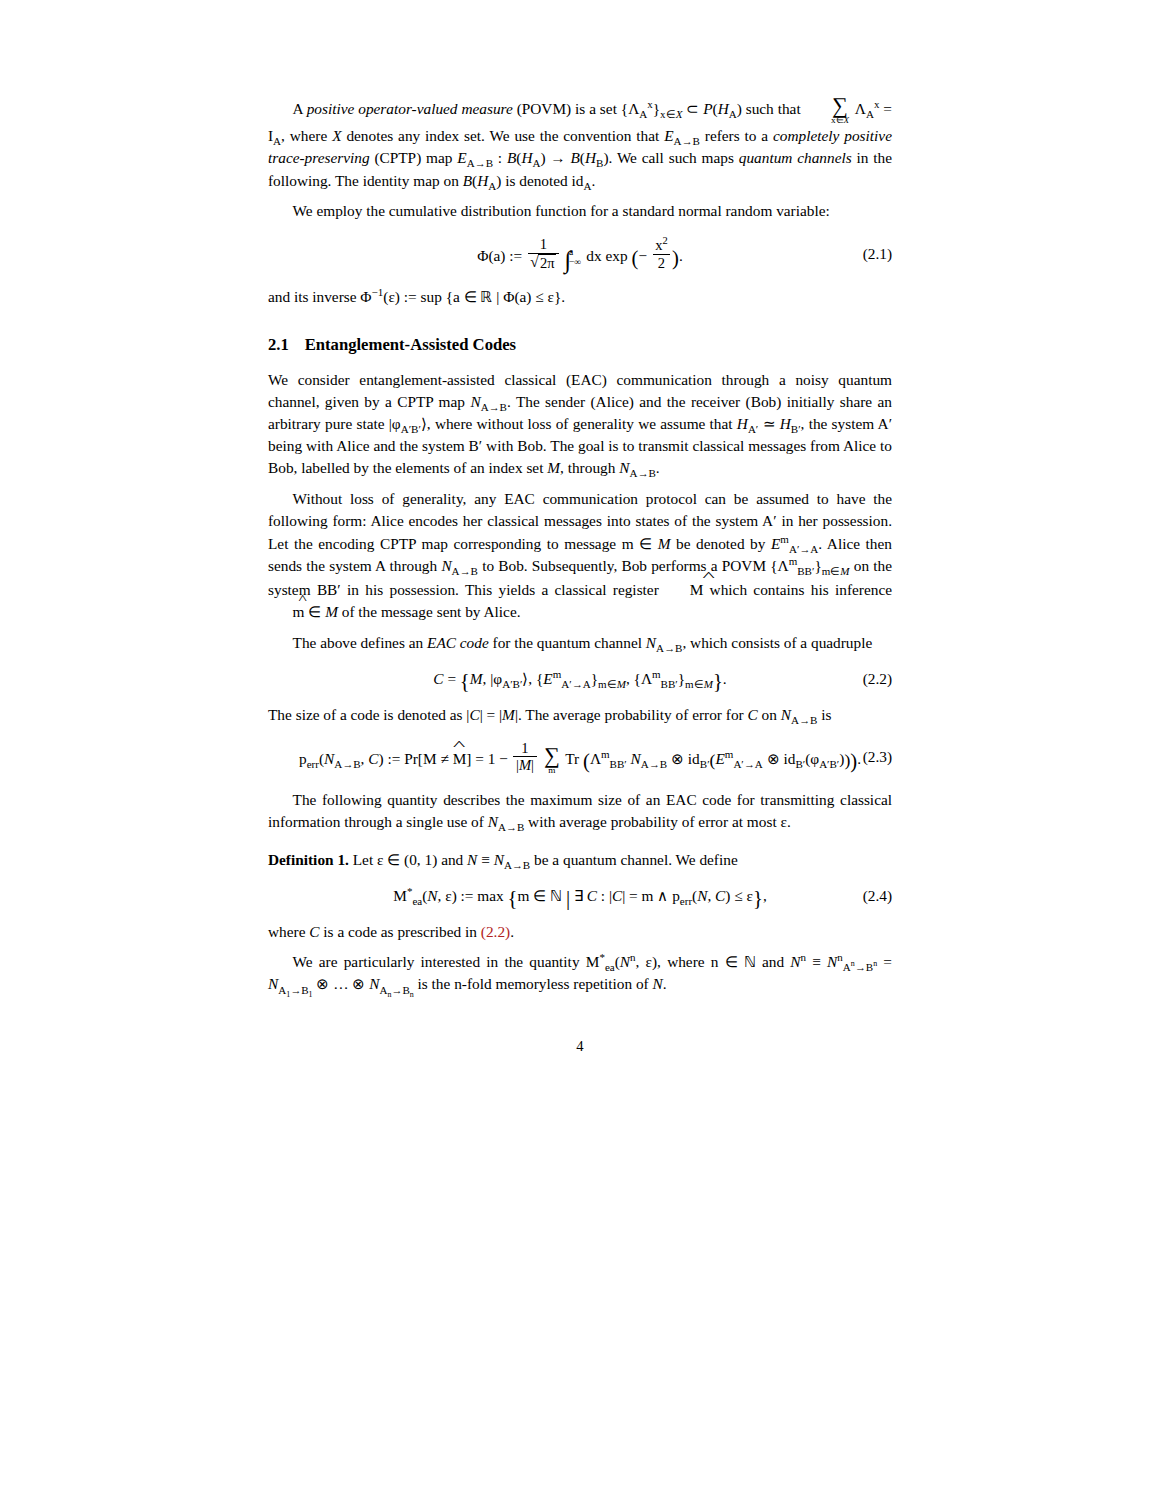A positive operator-valued measure (POVM) is a set {ΛAx}x∈X ⊂ P(HA) such that ∑x∈X ΛAx = IA, where X denotes any index set. We use the convention that EA→B refers to a completely positive trace-preserving (CPTP) map EA→B : B(HA) → B(HB). We call such maps quantum channels in the following. The identity map on B(HA) is denoted idA.
We employ the cumulative distribution function for a standard normal random variable:
Φ(a) := 12π ∫a−∞ dx exp (− x22). (2.1)
and its inverse Φ−1(ε) := sup {a ∈ ℝ | Φ(a) ≤ ε}.
2.1 Entanglement-Assisted Codes
We consider entanglement-assisted classical (EAC) communication through a noisy quantum channel, given by a CPTP map NA→B. The sender (Alice) and the receiver (Bob) initially share an arbitrary pure state |φA′B′⟩, where without loss of generality we assume that HA′ ≃ HB′, the system A′ being with Alice and the system B′ with Bob. The goal is to transmit classical messages from Alice to Bob, labelled by the elements of an index set M, through NA→B.
Without loss of generality, any EAC communication protocol can be assumed to have the following form: Alice encodes her classical messages into states of the system A′ in her possession. Let the encoding CPTP map corresponding to message m ∈ M be denoted by EmA′→A. Alice then sends the system A through NA→B to Bob. Subsequently, Bob performs a POVM {ΛmBB′}m∈M on the system BB′ in his possession. This yields a classical register M which contains his inference m ∈ M of the message sent by Alice.
The above defines an EAC code for the quantum channel NA→B, which consists of a quadruple
C = {M, |φA′B′⟩, {EmA′→A}m∈M, {ΛmBB′}m∈M}. (2.2)
The size of a code is denoted as |C| = |M|. The average probability of error for C on NA→B is
perr(NA→B, C) := Pr[M ≠ M] = 1 − 1|M| ∑m Tr (ΛmBB′ NA→B ⊗ idB′(EmA′→A ⊗ idB′(φA′B′))). (2.3)
The following quantity describes the maximum size of an EAC code for transmitting classical information through a single use of NA→B with average probability of error at most ε.
Definition 1. Let ε ∈ (0, 1) and N ≡ NA→B be a quantum channel. We define
M*ea(N, ε) := max {m ∈ ℕ | ∃ C : |C| = m ∧ perr(N, C) ≤ ε}, (2.4)
where C is a code as prescribed in (2.2).
We are particularly interested in the quantity M*ea(Nn, ε), where n ∈ ℕ and Nn ≡ NnAn→Bn = NA1→B1 ⊗ … ⊗ NAn→Bn is the n-fold memoryless repetition of N.
4